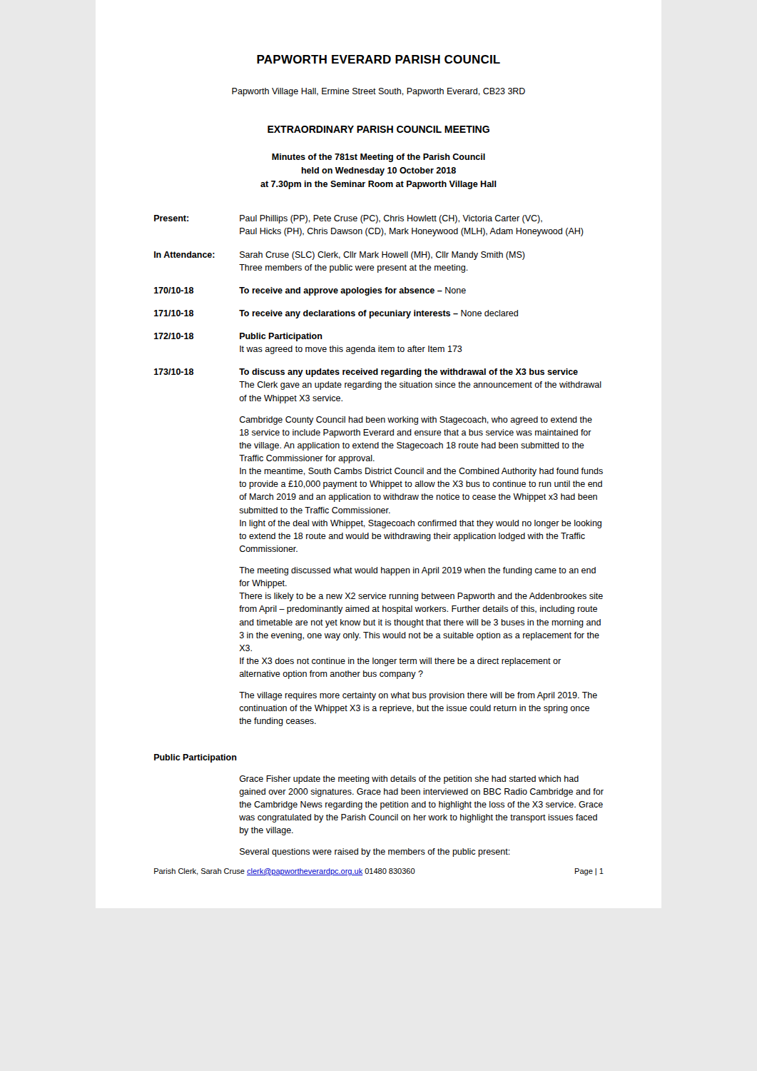PAPWORTH EVERARD PARISH COUNCIL
Papworth Village Hall, Ermine Street South, Papworth Everard, CB23 3RD
EXTRAORDINARY PARISH COUNCIL MEETING
Minutes of the 781st Meeting of the Parish Council
held on Wednesday 10 October 2018
at 7.30pm in the Seminar Room at Papworth Village Hall
| Present: | Paul Phillips (PP), Pete Cruse (PC), Chris Howlett (CH), Victoria Carter (VC), Paul Hicks (PH), Chris Dawson (CD), Mark Honeywood (MLH), Adam Honeywood (AH) |
| In Attendance: | Sarah Cruse (SLC) Clerk, Cllr Mark Howell (MH), Cllr Mandy Smith (MS) Three members of the public were present at the meeting. |
| 170/10-18 | To receive and approve apologies for absence – None |
| 171/10-18 | To receive any declarations of pecuniary interests – None declared |
| 172/10-18 | Public Participation It was agreed to move this agenda item to after Item 173 |
| 173/10-18 | To discuss any updates received regarding the withdrawal of the X3 bus service The Clerk gave an update regarding the situation since the announcement of the withdrawal of the Whippet X3 service. Cambridge County Council had been working with Stagecoach, who agreed to extend the 18 service to include Papworth Everard and ensure that a bus service was maintained for the village. An application to extend the Stagecoach 18 route had been submitted to the Traffic Commissioner for approval. In the meantime, South Cambs District Council and the Combined Authority had found funds to provide a £10,000 payment to Whippet to allow the X3 bus to continue to run until the end of March 2019 and an application to withdraw the notice to cease the Whippet x3 had been submitted to the Traffic Commissioner. In light of the deal with Whippet, Stagecoach confirmed that they would no longer be looking to extend the 18 route and would be withdrawing their application lodged with the Traffic Commissioner. The meeting discussed what would happen in April 2019 when the funding came to an end for Whippet. There is likely to be a new X2 service running between Papworth and the Addenbrookes site from April – predominantly aimed at hospital workers. Further details of this, including route and timetable are not yet know but it is thought that there will be 3 buses in the morning and 3 in the evening, one way only. This would not be a suitable option as a replacement for the X3. If the X3 does not continue in the longer term will there be a direct replacement or alternative option from another bus company ? The village requires more certainty on what bus provision there will be from April 2019. The continuation of the Whippet X3 is a reprieve, but the issue could return in the spring once the funding ceases. |
Public Participation
Grace Fisher update the meeting with details of the petition she had started which had gained over 2000 signatures. Grace had been interviewed on BBC Radio Cambridge and for the Cambridge News regarding the petition and to highlight the loss of the X3 service. Grace was congratulated by the Parish Council on her work to highlight the transport issues faced by the village.
Several questions were raised by the members of the public present:
Parish Clerk, Sarah Cruse clerk@papwortheverardpc.org.uk 01480 830360 Page | 1